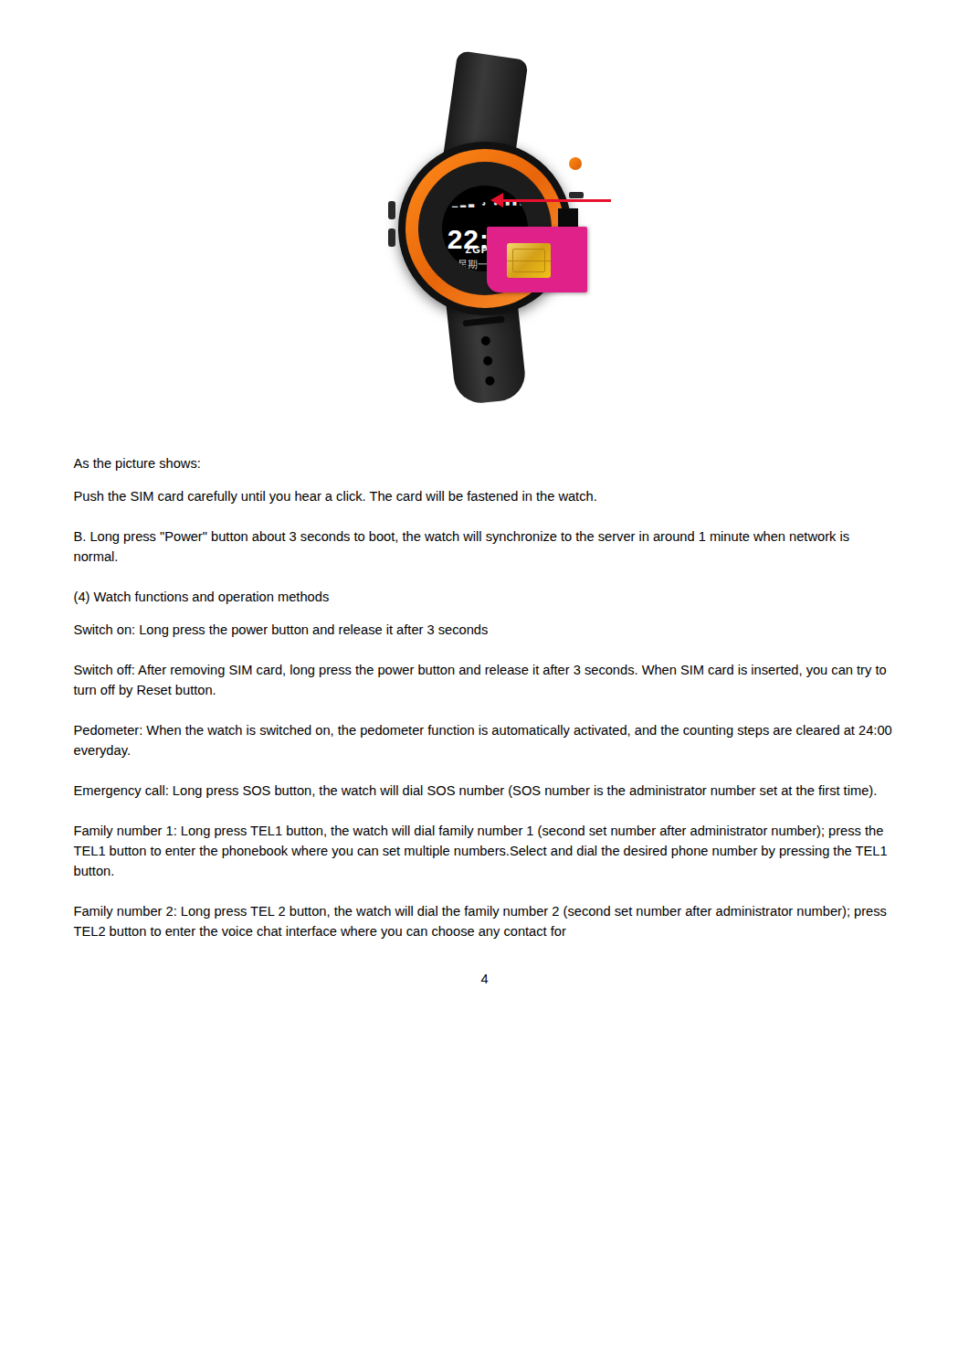▲▁▂▃ ◕ ● ■■■
22:45
星期一☀☁
ZGPAX
As the picture shows:
Push the SIM card carefully until you hear a click. The card will be fastened in the watch.
B. Long press "Power" button about 3 seconds to boot, the watch will synchronize to the server in around 1 minute when network is normal.
(4) Watch functions and operation methods
Switch on: Long press the power button and release it after 3 seconds
Switch off: After removing SIM card, long press the power button and release it after 3 seconds. When SIM card is inserted, you can try to turn off by Reset button.
Pedometer: When the watch is switched on, the pedometer function is automatically activated, and the counting steps are cleared at 24:00 everyday.
Emergency call: Long press SOS button, the watch will dial SOS number (SOS number is the administrator number set at the first time).
Family number 1: Long press TEL1 button, the watch will dial family number 1 (second set number after administrator number); press the TEL1 button to enter the phonebook where you can set multiple numbers.Select and dial the desired phone number by pressing the TEL1 button.
Family number 2: Long press TEL 2 button, the watch will dial the family number 2 (second set number after administrator number); press TEL2 button to enter the voice chat interface where you can choose any contact for
4